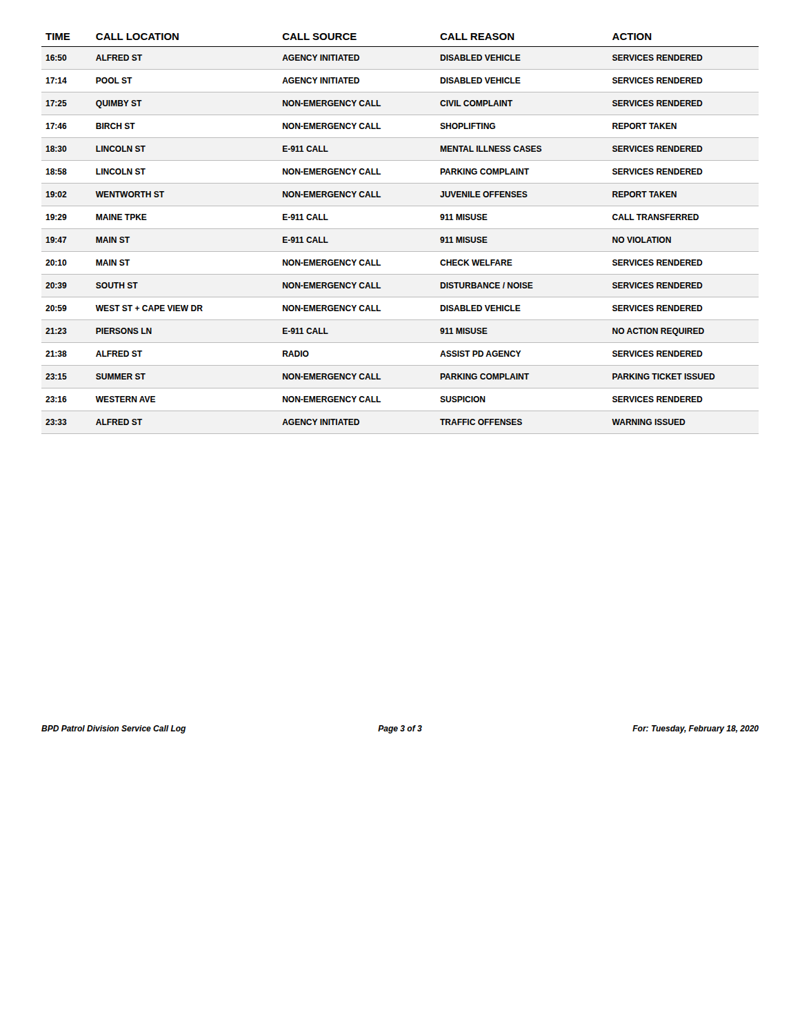| TIME | CALL LOCATION | CALL SOURCE | CALL REASON | ACTION |
| --- | --- | --- | --- | --- |
| 16:50 | ALFRED ST | AGENCY INITIATED | DISABLED VEHICLE | SERVICES RENDERED |
| 17:14 | POOL ST | AGENCY INITIATED | DISABLED VEHICLE | SERVICES RENDERED |
| 17:25 | QUIMBY ST | NON-EMERGENCY CALL | CIVIL COMPLAINT | SERVICES RENDERED |
| 17:46 | BIRCH ST | NON-EMERGENCY CALL | SHOPLIFTING | REPORT TAKEN |
| 18:30 | LINCOLN ST | E-911 CALL | MENTAL ILLNESS CASES | SERVICES RENDERED |
| 18:58 | LINCOLN ST | NON-EMERGENCY CALL | PARKING COMPLAINT | SERVICES RENDERED |
| 19:02 | WENTWORTH ST | NON-EMERGENCY CALL | JUVENILE OFFENSES | REPORT TAKEN |
| 19:29 | MAINE TPKE | E-911 CALL | 911 MISUSE | CALL TRANSFERRED |
| 19:47 | MAIN ST | E-911 CALL | 911 MISUSE | NO VIOLATION |
| 20:10 | MAIN ST | NON-EMERGENCY CALL | CHECK WELFARE | SERVICES RENDERED |
| 20:39 | SOUTH ST | NON-EMERGENCY CALL | DISTURBANCE / NOISE | SERVICES RENDERED |
| 20:59 | WEST ST + CAPE VIEW DR | NON-EMERGENCY CALL | DISABLED VEHICLE | SERVICES RENDERED |
| 21:23 | PIERSONS LN | E-911 CALL | 911 MISUSE | NO ACTION REQUIRED |
| 21:38 | ALFRED ST | RADIO | ASSIST PD AGENCY | SERVICES RENDERED |
| 23:15 | SUMMER ST | NON-EMERGENCY CALL | PARKING COMPLAINT | PARKING TICKET ISSUED |
| 23:16 | WESTERN AVE | NON-EMERGENCY CALL | SUSPICION | SERVICES RENDERED |
| 23:33 | ALFRED ST | AGENCY INITIATED | TRAFFIC OFFENSES | WARNING ISSUED |
BPD Patrol Division Service Call Log
Page 3 of 3
For: Tuesday, February 18, 2020